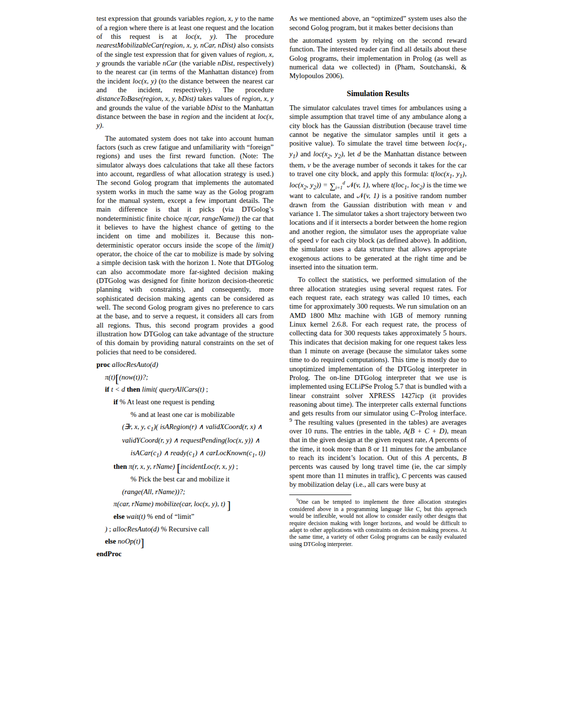test expression that grounds variables region, x, y to the name of a region where there is at least one request and the location of this request is at loc(x, y). The procedure nearestMobilizableCar(region, x, y, nCar, nDist) also consists of the single test expression that for given values of region, x, y grounds the variable nCar (the variable nDist, respectively) to the nearest car (in terms of the Manhattan distance) from the incident loc(x, y) (to the distance between the nearest car and the incident, respectively). The procedure distanceToBase(region, x, y, bDist) takes values of region, x, y and grounds the value of the variable bDist to the Manhattan distance between the base in region and the incident at loc(x, y).
The automated system does not take into account human factors (such as crew fatigue and unfamiliarity with “foreign” regions) and uses the first reward function. (Note: The simulator always does calculations that take all these factors into account, regardless of what allocation strategy is used.) The second Golog program that implements the automated system works in much the same way as the Golog program for the manual system, except a few important details. The main difference is that it picks (via DTGolog’s nondeterministic finite choice π(car, rangeName)) the car that it believes to have the highest chance of getting to the incident on time and mobilizes it. Because this non-deterministic operator occurs inside the scope of the limit() operator, the choice of the car to mobilize is made by solving a simple decision task with the horizon 1. Note that DTGolog can also accommodate more far-sighted decision making (DTGolog was designed for finite horizon decision-theoretic planning with constraints), and consequently, more sophisticated decision making agents can be considered as well. The second Golog program gives no preference to cars at the base, and to serve a request, it considers all cars from all regions. Thus, this second program provides a good illustration how DTGolog can take advantage of the structure of this domain by providing natural constraints on the set of policies that need to be considered.
proc allocResAuto(d)
π(t)[(now(t))?;
if t < d then limit( queryAllCars(t) ;
if % At least one request is pending
% and at least one car is mobilizable
(∃r, x, y, c1)( isARegion(r) ∧ validXCoord(r, x) ∧
validYCoord(r, y) ∧ requestPending(loc(x, y)) ∧
isACar(c1) ∧ ready(c1) ∧ carLocKnown(c1, t))
then π(r, x, y, rName) [incidentLoc(r, x, y) ;
% Pick the best car and mobilize it
(range(All, rName))?;
π(car, rName) mobilize(car, loc(x, y), t) ]
else wait(t) % end of “limit”
) ; allocResAuto(d) % Recursive call
else noOp(t)]
endProc
As we mentioned above, an “optimized” system uses also the second Golog program, but it makes better decisions than
the automated system by relying on the second reward function. The interested reader can find all details about these Golog programs, their implementation in Prolog (as well as numerical data we collected) in (Pham, Soutchanski, & Mylopoulos 2006).
Simulation Results
The simulator calculates travel times for ambulances using a simple assumption that travel time of any ambulance along a city block has the Gaussian distribution (because travel time cannot be negative the simulator samples until it gets a positive value). To simulate the travel time between loc(x1, y1) and loc(x2, y2), let d be the Manhattan distance between them, v be the average number of seconds it takes for the car to travel one city block, and apply this formula: t(loc(x1, y1), loc(x2, y2)) = ∑i=1 d 𝒩(v, 1), where t(loc1, loc2) is the time we want to calculate, and 𝒩(v, 1) is a positive random number drawn from the Gaussian distribution with mean v and variance 1. The simulator takes a short trajectory between two locations and if it intersects a border between the home region and another region, the simulator uses the appropriate value of speed v for each city block (as defined above). In addition, the simulator uses a data structure that allows appropriate exogenous actions to be generated at the right time and be inserted into the situation term.
To collect the statistics, we performed simulation of the three allocation strategies using several request rates. For each request rate, each strategy was called 10 times, each time for approximately 300 requests. We run simulation on an AMD 1800 Mhz machine with 1GB of memory running Linux kernel 2.6.8. For each request rate, the process of collecting data for 300 requests takes approximately 5 hours. This indicates that decision making for one request takes less than 1 minute on average (because the simulator takes some time to do required computations). This time is mostly due to unoptimized implementation of the DTGolog interpreter in Prolog. The on-line DTGolog interpreter that we use is implemented using ECLiPSe Prolog 5.7 that is bundled with a linear constraint solver XPRESS 1427icp (it provides reasoning about time). The interpreter calls external functions and gets results from our simulator using C–Prolog interface. 9 The resulting values (presented in the tables) are averages over 10 runs. The entries in the table, A(B + C + D), mean that in the given design at the given request rate, A percents of the time, it took more than 8 or 11 minutes for the ambulance to reach its incident’s location. Out of this A percents, B percents was caused by long travel time (ie, the car simply spent more than 11 minutes in traffic), C percents was caused by mobilization delay (i.e., all cars were busy at
9One can be tempted to implement the three allocation strategies considered above in a programming language like C, but this approach would be inflexible, would not allow to consider easily other designs that require decision making with longer horizons, and would be difficult to adapt to other applications with constraints on decision making process. At the same time, a variety of other Golog programs can be easily evaluated using DTGolog interpreter.